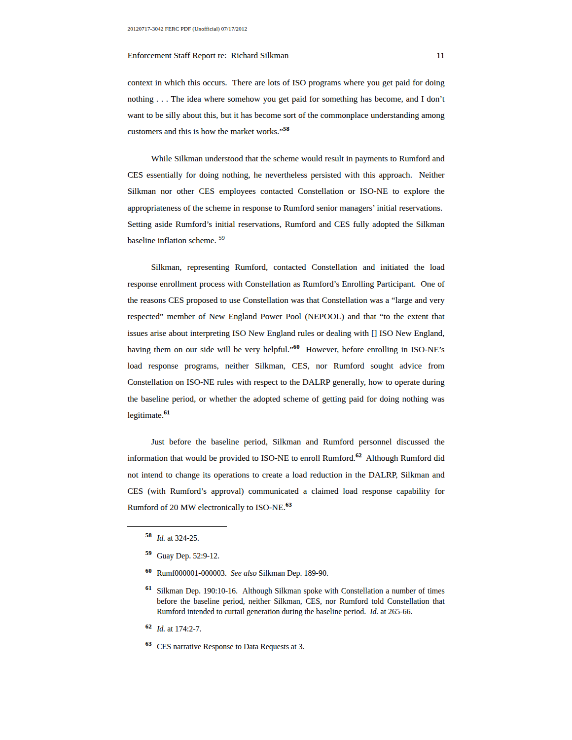20120717-3042 FERC PDF (Unofficial) 07/17/2012
Enforcement Staff Report re: Richard Silkman
11
context in which this occurs. There are lots of ISO programs where you get paid for doing nothing . . . The idea where somehow you get paid for something has become, and I don’t want to be silly about this, but it has become sort of the commonplace understanding among customers and this is how the market works.”58
While Silkman understood that the scheme would result in payments to Rumford and CES essentially for doing nothing, he nevertheless persisted with this approach. Neither Silkman nor other CES employees contacted Constellation or ISO-NE to explore the appropriateness of the scheme in response to Rumford senior managers’ initial reservations. Setting aside Rumford’s initial reservations, Rumford and CES fully adopted the Silkman baseline inflation scheme. 59
Silkman, representing Rumford, contacted Constellation and initiated the load response enrollment process with Constellation as Rumford’s Enrolling Participant. One of the reasons CES proposed to use Constellation was that Constellation was a “large and very respected” member of New England Power Pool (NEPOOL) and that “to the extent that issues arise about interpreting ISO New England rules or dealing with [] ISO New England, having them on our side will be very helpful.”60 However, before enrolling in ISO-NE’s load response programs, neither Silkman, CES, nor Rumford sought advice from Constellation on ISO-NE rules with respect to the DALRP generally, how to operate during the baseline period, or whether the adopted scheme of getting paid for doing nothing was legitimate.61
Just before the baseline period, Silkman and Rumford personnel discussed the information that would be provided to ISO-NE to enroll Rumford.62 Although Rumford did not intend to change its operations to create a load reduction in the DALRP, Silkman and CES (with Rumford’s approval) communicated a claimed load response capability for Rumford of 20 MW electronically to ISO-NE.63
58
Id. at 324-25.
59
Guay Dep. 52:9-12.
60
Rumf000001-000003. See also Silkman Dep. 189-90.
61
Silkman Dep. 190:10-16. Although Silkman spoke with Constellation a number of times before the baseline period, neither Silkman, CES, nor Rumford told Constellation that Rumford intended to curtail generation during the baseline period. Id. at 265-66.
62
Id. at 174:2-7.
63
CES narrative Response to Data Requests at 3.